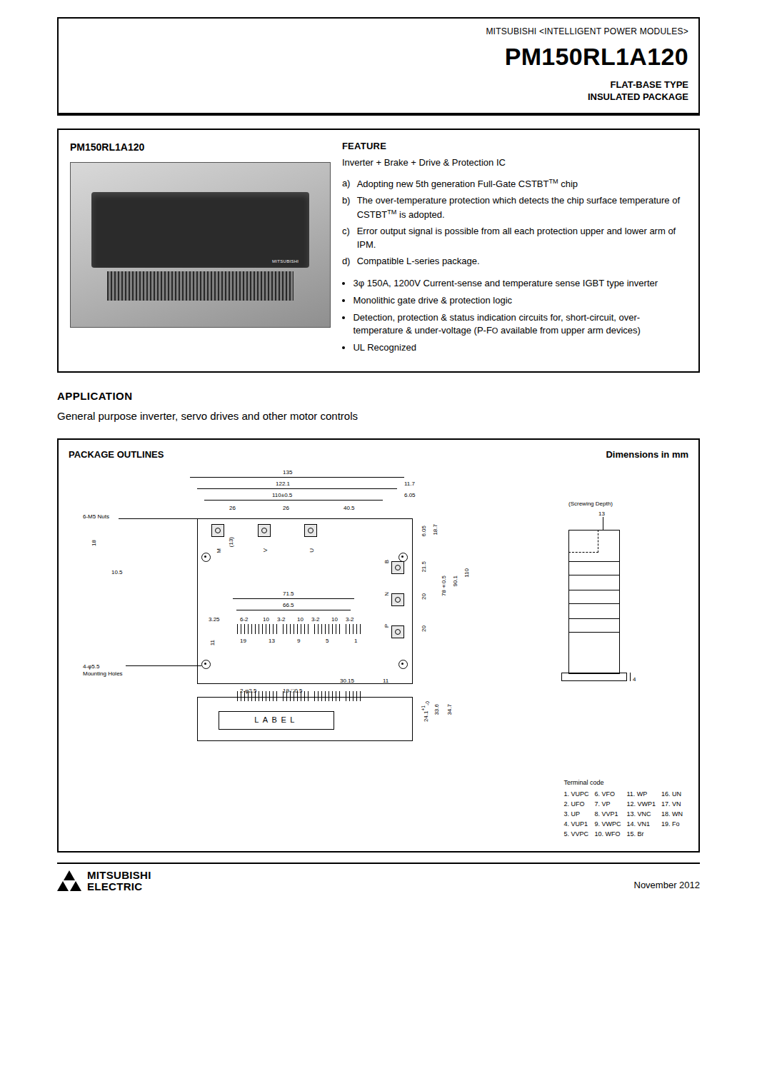MITSUBISHI <INTELLIGENT POWER MODULES>
PM150RL1A120
FLAT-BASE TYPE
INSULATED PACKAGE
PM150RL1A120
MITSUBISHI
FEATURE
Inverter + Brake + Drive & Protection IC
a) Adopting new 5th generation Full-Gate CSTBTTM chip
b) The over-temperature protection which detects the chip surface temperature of CSTBTTM is adopted.
c) Error output signal is possible from all each protection upper and lower arm of IPM.
d) Compatible L-series package.
3φ 150A, 1200V Current-sense and temperature sense IGBT type inverter
Monolithic gate drive & protection logic
Detection, protection & status indication circuits for, short-circuit, over-temperature & under-voltage (P-FO available from upper arm devices)
UL Recognized
APPLICATION
General purpose inverter, servo drives and other motor controls
PACKAGE OUTLINES Dimensions in mm
135 122.1 110±0.5 11.7 6.05 26 26 40.5 6-M5 Nuts 18 10.5
(13) M V U
B N P 6.05 18.7 21.5 20 20 78±0.5 90.1 110
4-φ5.5 Mounting Holes 71.5 66.5 3.25 6-2 10 3-2 10 3-2 10 3-2
19 13 9 5 1 11 30.15 11 2-φ2.5 19-□0.5
LABEL
24.1+1-0 33.6 34.7 (Screwing Depth) 13
4
Terminal code
| 1. VUPC | 6. VFO | 11. WP | 16. UN |
| 2. UFO | 7. VP | 12. VWP1 | 17. VN |
| 3. UP | 8. VVP1 | 13. VNC | 18. WN |
| 4. VUP1 | 9. VWPC | 14. VN1 | 19. Fo |
| 5. VVPC | 10. WFO | 15. Br | |
MITSUBISHI
ELECTRIC
November 2012